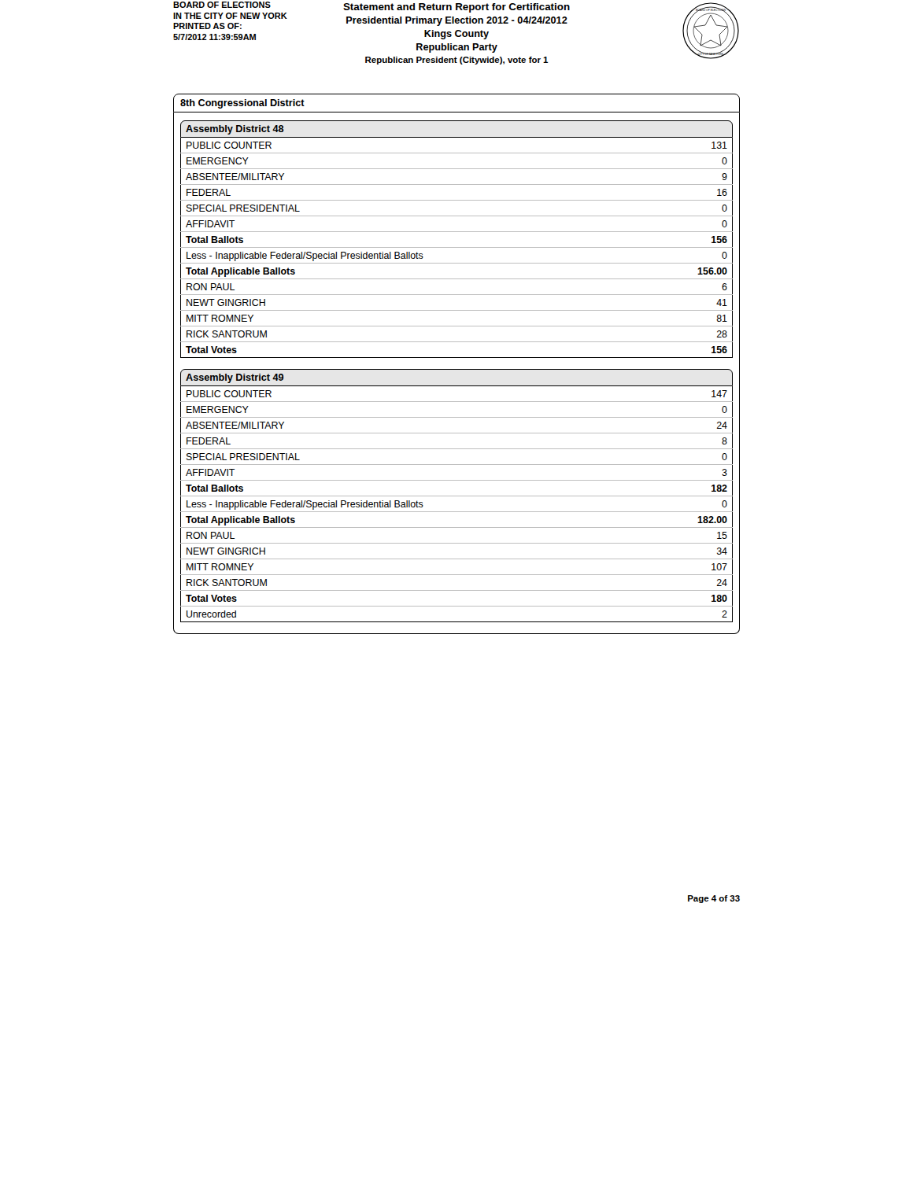BOARD OF ELECTIONS
IN THE CITY OF NEW YORK
PRINTED AS OF:
5/7/2012 11:39:59AM
Statement and Return Report for Certification
Presidential Primary Election 2012 - 04/24/2012
Kings County
Republican Party
Republican President (Citywide), vote for 1
BOARD OF ELECTIONS CITY OF NEW YORK
8th Congressional District
Assembly District 48
| PUBLIC COUNTER | 131 |
| EMERGENCY | 0 |
| ABSENTEE/MILITARY | 9 |
| FEDERAL | 16 |
| SPECIAL PRESIDENTIAL | 0 |
| AFFIDAVIT | 0 |
| Total Ballots | 156 |
| Less - Inapplicable Federal/Special Presidential Ballots | 0 |
| Total Applicable Ballots | 156.00 |
| RON PAUL | 6 |
| NEWT GINGRICH | 41 |
| MITT ROMNEY | 81 |
| RICK SANTORUM | 28 |
| Total Votes | 156 |
Assembly District 49
| PUBLIC COUNTER | 147 |
| EMERGENCY | 0 |
| ABSENTEE/MILITARY | 24 |
| FEDERAL | 8 |
| SPECIAL PRESIDENTIAL | 0 |
| AFFIDAVIT | 3 |
| Total Ballots | 182 |
| Less - Inapplicable Federal/Special Presidential Ballots | 0 |
| Total Applicable Ballots | 182.00 |
| RON PAUL | 15 |
| NEWT GINGRICH | 34 |
| MITT ROMNEY | 107 |
| RICK SANTORUM | 24 |
| Total Votes | 180 |
| Unrecorded | 2 |
Page 4 of 33